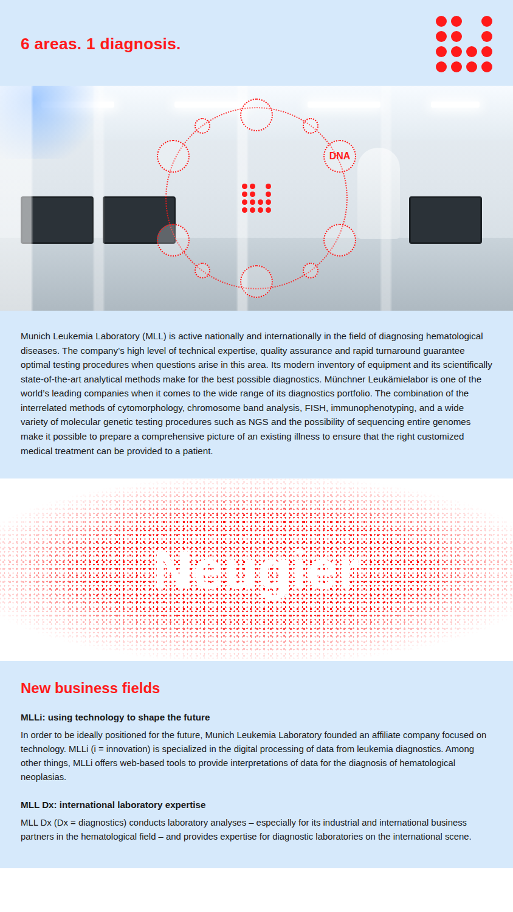6 areas. 1 diagnosis.
DNA
Munich Leukemia Laboratory (MLL) is active nationally and internationally in the field of diagnosing hematological diseases. The company’s high level of technical expertise, quality assurance and rapid turnaround guarantee optimal testing procedures when questions arise in this area. Its modern inventory of equipment and its scientifically state-of-the-art analytical methods make for the best possible diagnostics. Münchner Leukämielabor is one of the world’s leading companies when it comes to the wide range of its diagnostics portfolio. The combination of the interrelated methods of cytomorphology, chromosome band analysis, FISH, immunophenotyping, and a wide variety of molecular genetic testing procedures such as NGS and the possibility of sequencing entire genomes make it possible to prepare a comprehensive picture of an existing illness to ensure that the right customized medical treatment can be provided to a patient.
Neugier
New business fields
MLLi: using technology to shape the future
In order to be ideally positioned for the future, Munich Leukemia Laboratory founded an affiliate company focused on technology. MLLi (i = innovation) is specialized in the digital processing of data from leukemia diagnostics. Among other things, MLLi offers web-based tools to provide interpretations of data for the diagnosis of hematological neoplasias.
MLL Dx: international laboratory expertise
MLL Dx (Dx = diagnostics) conducts laboratory analyses – especially for its industrial and international business partners in the hematological field – and provides expertise for diagnostic laboratories on the international scene.